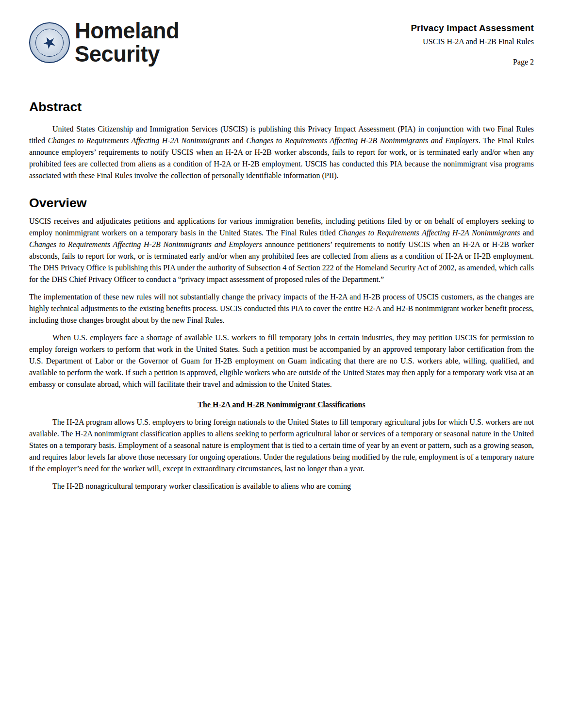Homeland Security
Privacy Impact Assessment
USCIS H-2A and H-2B Final Rules
Page 2
Abstract
United States Citizenship and Immigration Services (USCIS) is publishing this Privacy Impact Assessment (PIA) in conjunction with two Final Rules titled Changes to Requirements Affecting H-2A Nonimmigrants and Changes to Requirements Affecting H-2B Nonimmigrants and Employers. The Final Rules announce employers’ requirements to notify USCIS when an H-2A or H-2B worker absconds, fails to report for work, or is terminated early and/or when any prohibited fees are collected from aliens as a condition of H-2A or H-2B employment. USCIS has conducted this PIA because the nonimmigrant visa programs associated with these Final Rules involve the collection of personally identifiable information (PII).
Overview
USCIS receives and adjudicates petitions and applications for various immigration benefits, including petitions filed by or on behalf of employers seeking to employ nonimmigrant workers on a temporary basis in the United States. The Final Rules titled Changes to Requirements Affecting H-2A Nonimmigrants and Changes to Requirements Affecting H-2B Nonimmigrants and Employers announce petitioners’ requirements to notify USCIS when an H-2A or H-2B worker absconds, fails to report for work, or is terminated early and/or when any prohibited fees are collected from aliens as a condition of H-2A or H-2B employment. The DHS Privacy Office is publishing this PIA under the authority of Subsection 4 of Section 222 of the Homeland Security Act of 2002, as amended, which calls for the DHS Chief Privacy Officer to conduct a “privacy impact assessment of proposed rules of the Department.”
The implementation of these new rules will not substantially change the privacy impacts of the H-2A and H-2B process of USCIS customers, as the changes are highly technical adjustments to the existing benefits process. USCIS conducted this PIA to cover the entire H2-A and H2-B nonimmigrant worker benefit process, including those changes brought about by the new Final Rules.
When U.S. employers face a shortage of available U.S. workers to fill temporary jobs in certain industries, they may petition USCIS for permission to employ foreign workers to perform that work in the United States. Such a petition must be accompanied by an approved temporary labor certification from the U.S. Department of Labor or the Governor of Guam for H-2B employment on Guam indicating that there are no U.S. workers able, willing, qualified, and available to perform the work. If such a petition is approved, eligible workers who are outside of the United States may then apply for a temporary work visa at an embassy or consulate abroad, which will facilitate their travel and admission to the United States.
The H-2A and H-2B Nonimmigrant Classifications
The H-2A program allows U.S. employers to bring foreign nationals to the United States to fill temporary agricultural jobs for which U.S. workers are not available. The H-2A nonimmigrant classification applies to aliens seeking to perform agricultural labor or services of a temporary or seasonal nature in the United States on a temporary basis. Employment of a seasonal nature is employment that is tied to a certain time of year by an event or pattern, such as a growing season, and requires labor levels far above those necessary for ongoing operations. Under the regulations being modified by the rule, employment is of a temporary nature if the employer’s need for the worker will, except in extraordinary circumstances, last no longer than a year.
The H-2B nonagricultural temporary worker classification is available to aliens who are coming